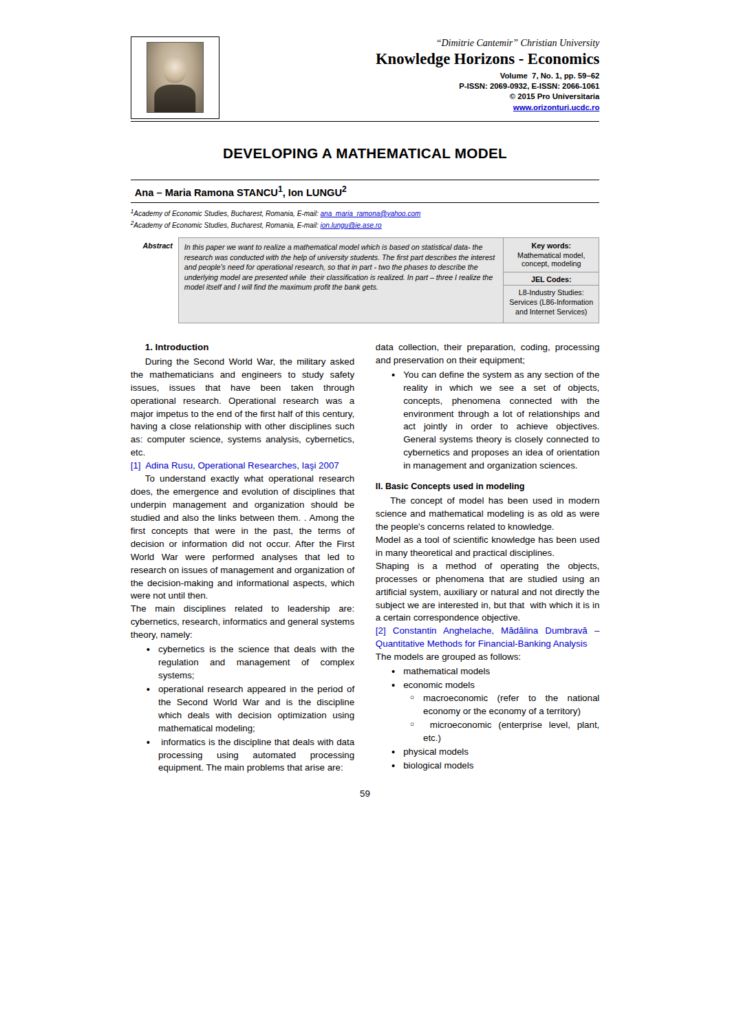“Dimitrie Cantemir” Christian University
Knowledge Horizons - Economics
Volume 7, No. 1, pp. 59–62
P-ISSN: 2069-0932, E-ISSN: 2066-1061
© 2015 Pro Universitaria
www.orizonturi.ucdc.ro
DEVELOPING A MATHEMATICAL MODEL
Ana – Maria Ramona STANCU1, Ion LUNGU2
1Academy of Economic Studies, Bucharest, Romania, E-mail: ana_maria_ramona@yahoo.com
2Academy of Economic Studies, Bucharest, Romania, E-mail: ion.lungu@ie.ase.ro
Abstract
In this paper we want to realize a mathematical model which is based on statistical data- the research was conducted with the help of university students. The first part describes the interest and people's need for operational research, so that in part - two the phases to describe the underlying model are presented while their classification is realized. In part – three I realize the model itself and I will find the maximum profit the bank gets.
Key words:
Mathematical model, concept, modeling
JEL Codes:
L8-Industry Studies: Services (L86-Information and Internet Services)
1. Introduction
During the Second World War, the military asked the mathematicians and engineers to study safety issues, issues that have been taken through operational research. Operational research was a major impetus to the end of the first half of this century, having a close relationship with other disciplines such as: computer science, systems analysis, cybernetics, etc.
[1] Adina Rusu, Operational Researches, Iaşi 2007
To understand exactly what operational research does, the emergence and evolution of disciplines that underpin management and organization should be studied and also the links between them. . Among the first concepts that were in the past, the terms of decision or information did not occur. After the First World War were performed analyses that led to research on issues of management and organization of the decision-making and informational aspects, which were not until then.
The main disciplines related to leadership are: cybernetics, research, informatics and general systems theory, namely:
cybernetics is the science that deals with the regulation and management of complex systems;
operational research appeared in the period of the Second World War and is the discipline which deals with decision optimization using mathematical modeling;
informatics is the discipline that deals with data processing using automated processing equipment. The main problems that arise are:
data collection, their preparation, coding, processing and preservation on their equipment;
You can define the system as any section of the reality in which we see a set of objects, concepts, phenomena connected with the environment through a lot of relationships and act jointly in order to achieve objectives. General systems theory is closely connected to cybernetics and proposes an idea of orientation in management and organization sciences.
II. Basic Concepts used in modeling
The concept of model has been used in modern science and mathematical modeling is as old as were the people's concerns related to knowledge.
Model as a tool of scientific knowledge has been used in many theoretical and practical disciplines.
Shaping is a method of operating the objects, processes or phenomena that are studied using an artificial system, auxiliary or natural and not directly the subject we are interested in, but that with which it is in a certain correspondence objective.
[2] Constantin Anghelache, Mădălina Dumbravă – Quantitative Methods for Financial-Banking Analysis
The models are grouped as follows:
mathematical models
economic models
macroeconomic (refer to the national economy or the economy of a territory)
microeconomic (enterprise level, plant, etc.)
physical models
biological models
59